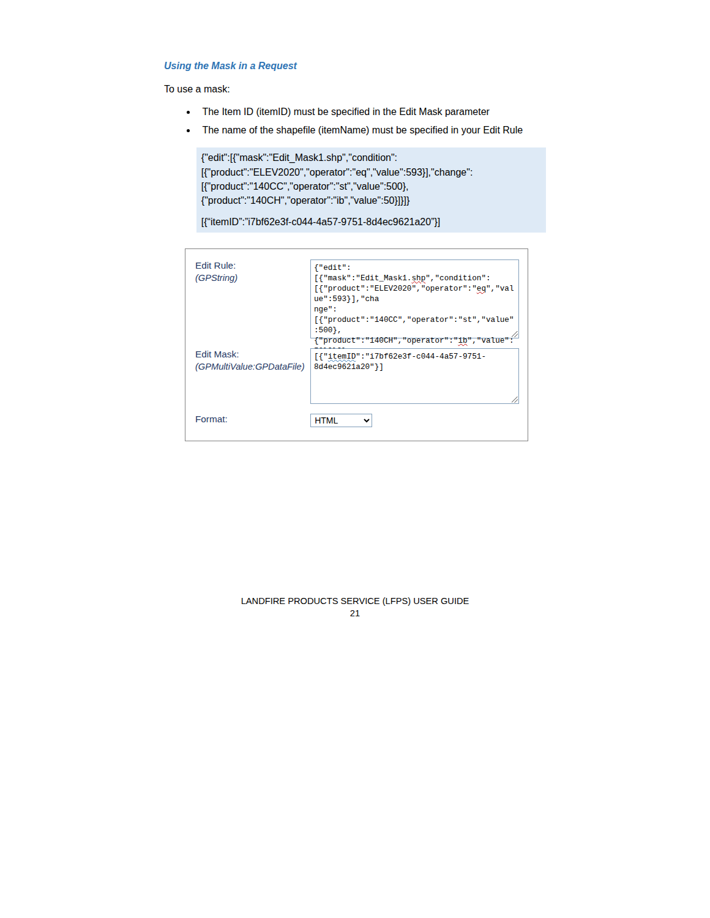Using the Mask in a Request
To use a mask:
The Item ID (itemID) must be specified in the Edit Mask parameter
The name of the shapefile (itemName) must be specified in your Edit Rule
{"edit":[{"mask":"Edit_Mask1.shp","condition":[{"product":"ELEV2020","operator":"eq","value":593}],"change":[{"product":"140CC","operator":"st","value":500},{"product":"140CH","operator":"ib","value":50}]}]}
[{“itemID”:”i7bf62e3f-c044-4a57-9751-8d4ec9621a20”}]
| Edit Rule: (GPString) | {"edit":[{"mask":"Edit_Mask1. shp ","condition": [{"product":"ELEV2020","operator":" eq ","value":593}],"cha nge":[{"product":"140CC","operator":"st","value":500}, {"product":"140CH","operator":" ib ","value":50}]}]} |
| Edit Mask: (GPMultiValue:GPDataFile) | [{" itemID ":"i7bf62e3f-c044-4a57-9751-8d4ec9621a20"}] |
| Format: | HTML |
LANDFIRE PRODUCTS SERVICE (LFPS) USER GUIDE 21